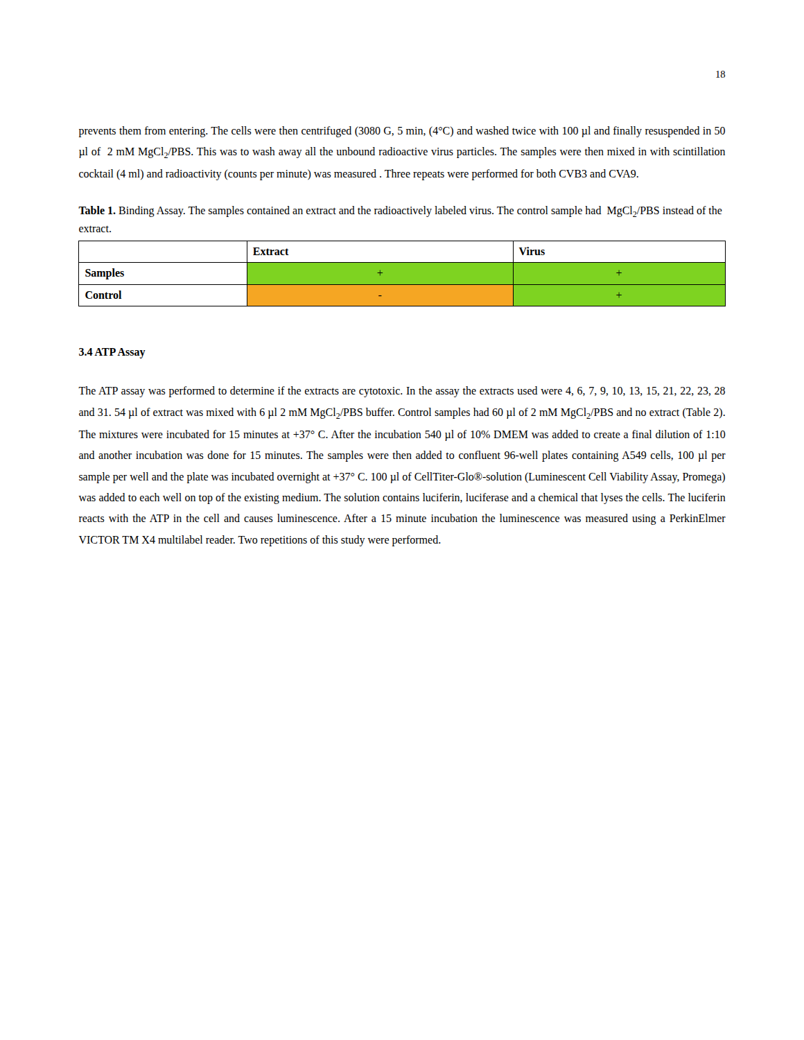18
prevents them from entering. The cells were then centrifuged (3080 G, 5 min, (4°C) and washed twice with 100 µl and finally resuspended in 50 µl of 2 mM MgCl2/PBS. This was to wash away all the unbound radioactive virus particles. The samples were then mixed in with scintillation cocktail (4 ml) and radioactivity (counts per minute) was measured . Three repeats were performed for both CVB3 and CVA9.
Table 1. Binding Assay. The samples contained an extract and the radioactively labeled virus. The control sample had MgCl2/PBS instead of the extract.
| | Extract | Virus |
| Samples | + | + |
| Control | - | + |
3.4 ATP Assay
The ATP assay was performed to determine if the extracts are cytotoxic. In the assay the extracts used were 4, 6, 7, 9, 10, 13, 15, 21, 22, 23, 28 and 31. 54 µl of extract was mixed with 6 µl 2 mM MgCl2/PBS buffer. Control samples had 60 µl of 2 mM MgCl2/PBS and no extract (Table 2). The mixtures were incubated for 15 minutes at +37° C. After the incubation 540 µl of 10% DMEM was added to create a final dilution of 1:10 and another incubation was done for 15 minutes. The samples were then added to confluent 96-well plates containing A549 cells, 100 µl per sample per well and the plate was incubated overnight at +37° C. 100 µl of CellTiter-Glo®-solution (Luminescent Cell Viability Assay, Promega) was added to each well on top of the existing medium. The solution contains luciferin, luciferase and a chemical that lyses the cells. The luciferin reacts with the ATP in the cell and causes luminescence. After a 15 minute incubation the luminescence was measured using a PerkinElmer VICTOR TM X4 multilabel reader. Two repetitions of this study were performed.